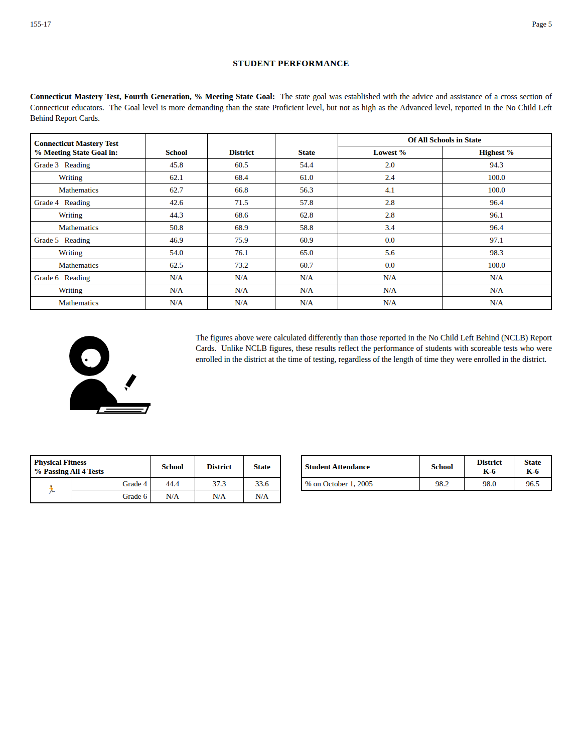155-17 Page 5
STUDENT PERFORMANCE
Connecticut Mastery Test, Fourth Generation, % Meeting State Goal: The state goal was established with the advice and assistance of a cross section of Connecticut educators. The Goal level is more demanding than the state Proficient level, but not as high as the Advanced level, reported in the No Child Left Behind Report Cards.
| Connecticut Mastery Test % Meeting State Goal in: | School | District | State | Of All Schools in State |
| --- | --- | --- | --- | --- |
| Lowest % | Highest % |
| Grade 3 Reading | 45.8 | 60.5 | 54.4 | 2.0 | 94.3 |
| Writing | 62.1 | 68.4 | 61.0 | 2.4 | 100.0 |
| Mathematics | 62.7 | 66.8 | 56.3 | 4.1 | 100.0 |
| Grade 4 Reading | 42.6 | 71.5 | 57.8 | 2.8 | 96.4 |
| Writing | 44.3 | 68.6 | 62.8 | 2.8 | 96.1 |
| Mathematics | 50.8 | 68.9 | 58.8 | 3.4 | 96.4 |
| Grade 5 Reading | 46.9 | 75.9 | 60.9 | 0.0 | 97.1 |
| Writing | 54.0 | 76.1 | 65.0 | 5.6 | 98.3 |
| Mathematics | 62.5 | 73.2 | 60.7 | 0.0 | 100.0 |
| Grade 6 Reading | N/A | N/A | N/A | N/A | N/A |
| Writing | N/A | N/A | N/A | N/A | N/A |
| Mathematics | N/A | N/A | N/A | N/A | N/A |
The figures above were calculated differently than those reported in the No Child Left Behind (NCLB) Report Cards. Unlike NCLB figures, these results reflect the performance of students with scoreable tests who were enrolled in the district at the time of testing, regardless of the length of time they were enrolled in the district.
| Physical Fitness % Passing All 4 Tests | School | District | State |
| --- | --- | --- | --- |
| 🏃 | Grade 4 | 44.4 | 37.3 | 33.6 |
| Grade 6 | N/A | N/A | N/A |
| Student Attendance | School | District K-6 | State K-6 |
| --- | --- | --- | --- |
| % on October 1, 2005 | 98.2 | 98.0 | 96.5 |